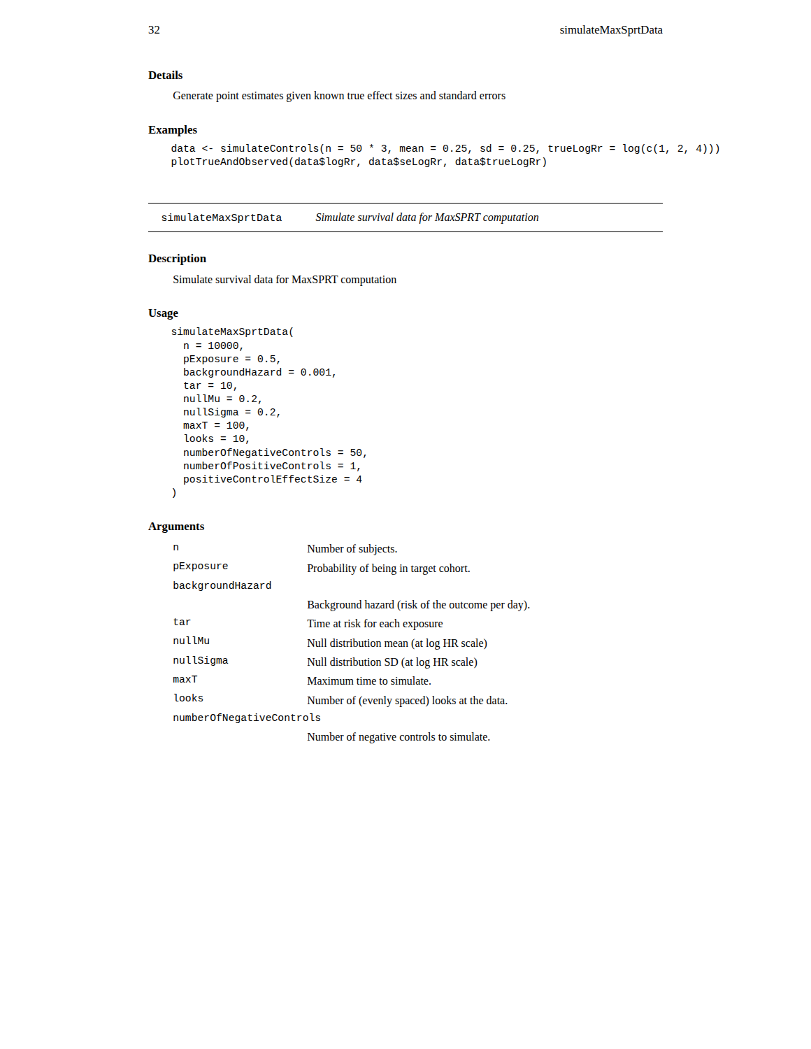32 simulateMaxSprtData
Details
Generate point estimates given known true effect sizes and standard errors
Examples
data <- simulateControls(n = 50 * 3, mean = 0.25, sd = 0.25, trueLogRr = log(c(1, 2, 4)))
plotTrueAndObserved(data$logRr, data$seLogRr, data$trueLogRr)
simulateMaxSprtData Simulate survival data for MaxSPRT computation
Description
Simulate survival data for MaxSPRT computation
Usage
simulateMaxSprtData(
  n = 10000,
  pExposure = 0.5,
  backgroundHazard = 0.001,
  tar = 10,
  nullMu = 0.2,
  nullSigma = 0.2,
  maxT = 100,
  looks = 10,
  numberOfNegativeControls = 50,
  numberOfPositiveControls = 1,
  positiveControlEffectSize = 4
)
Arguments
n
Number of subjects.
pExposure
Probability of being in target cohort.
backgroundHazard
Background hazard (risk of the outcome per day).
tar
Time at risk for each exposure
nullMu
Null distribution mean (at log HR scale)
nullSigma
Null distribution SD (at log HR scale)
maxT
Maximum time to simulate.
looks
Number of (evenly spaced) looks at the data.
numberOfNegativeControls
Number of negative controls to simulate.